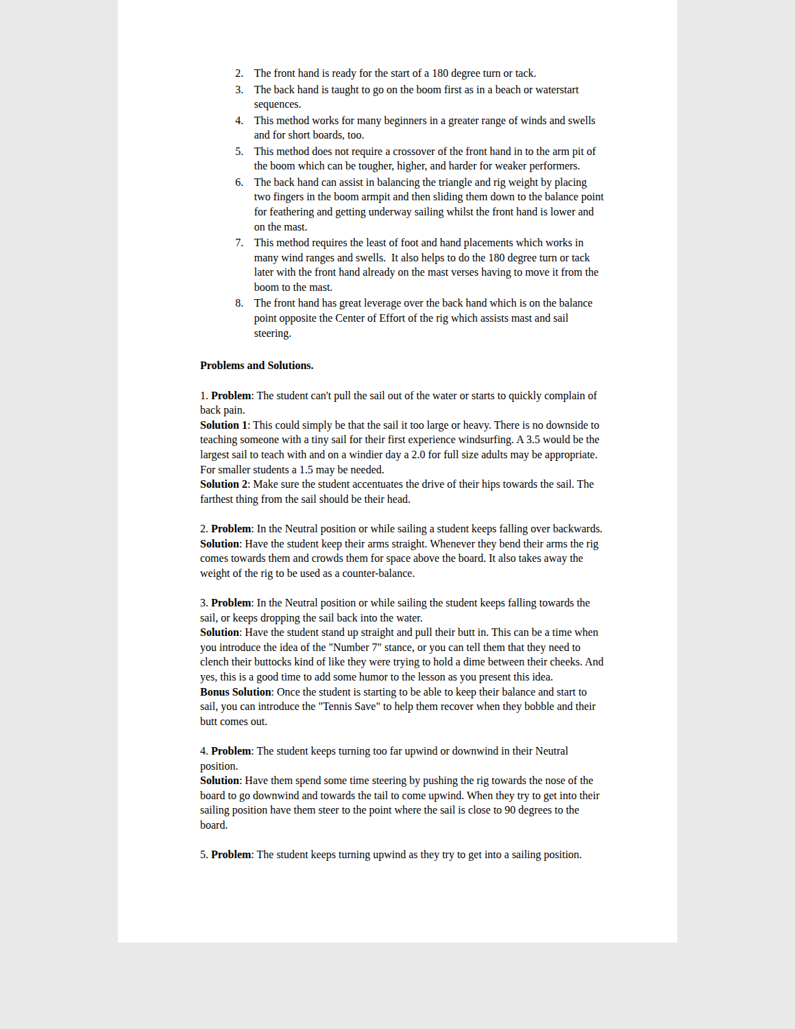The front hand is ready for the start of a 180 degree turn or tack.
The back hand is taught to go on the boom first as in a beach or waterstart sequences.
This method works for many beginners in a greater range of winds and swells and for short boards, too.
This method does not require a crossover of the front hand in to the arm pit of the boom which can be tougher, higher, and harder for weaker performers.
The back hand can assist in balancing the triangle and rig weight by placing two fingers in the boom armpit and then sliding them down to the balance point for feathering and getting underway sailing whilst the front hand is lower and on the mast.
This method requires the least of foot and hand placements which works in many wind ranges and swells. It also helps to do the 180 degree turn or tack later with the front hand already on the mast verses having to move it from the boom to the mast.
The front hand has great leverage over the back hand which is on the balance point opposite the Center of Effort of the rig which assists mast and sail steering.
Problems and Solutions.
1. Problem: The student can't pull the sail out of the water or starts to quickly complain of back pain.
Solution 1: This could simply be that the sail it too large or heavy. There is no downside to teaching someone with a tiny sail for their first experience windsurfing. A 3.5 would be the largest sail to teach with and on a windier day a 2.0 for full size adults may be appropriate. For smaller students a 1.5 may be needed.
Solution 2: Make sure the student accentuates the drive of their hips towards the sail. The farthest thing from the sail should be their head.
2. Problem: In the Neutral position or while sailing a student keeps falling over backwards.
Solution: Have the student keep their arms straight. Whenever they bend their arms the rig comes towards them and crowds them for space above the board. It also takes away the weight of the rig to be used as a counter-balance.
3. Problem: In the Neutral position or while sailing the student keeps falling towards the sail, or keeps dropping the sail back into the water.
Solution: Have the student stand up straight and pull their butt in. This can be a time when you introduce the idea of the "Number 7" stance, or you can tell them that they need to clench their buttocks kind of like they were trying to hold a dime between their cheeks. And yes, this is a good time to add some humor to the lesson as you present this idea.
Bonus Solution: Once the student is starting to be able to keep their balance and start to sail, you can introduce the "Tennis Save" to help them recover when they bobble and their butt comes out.
4. Problem: The student keeps turning too far upwind or downwind in their Neutral position.
Solution: Have them spend some time steering by pushing the rig towards the nose of the board to go downwind and towards the tail to come upwind. When they try to get into their sailing position have them steer to the point where the sail is close to 90 degrees to the board.
5. Problem: The student keeps turning upwind as they try to get into a sailing position.